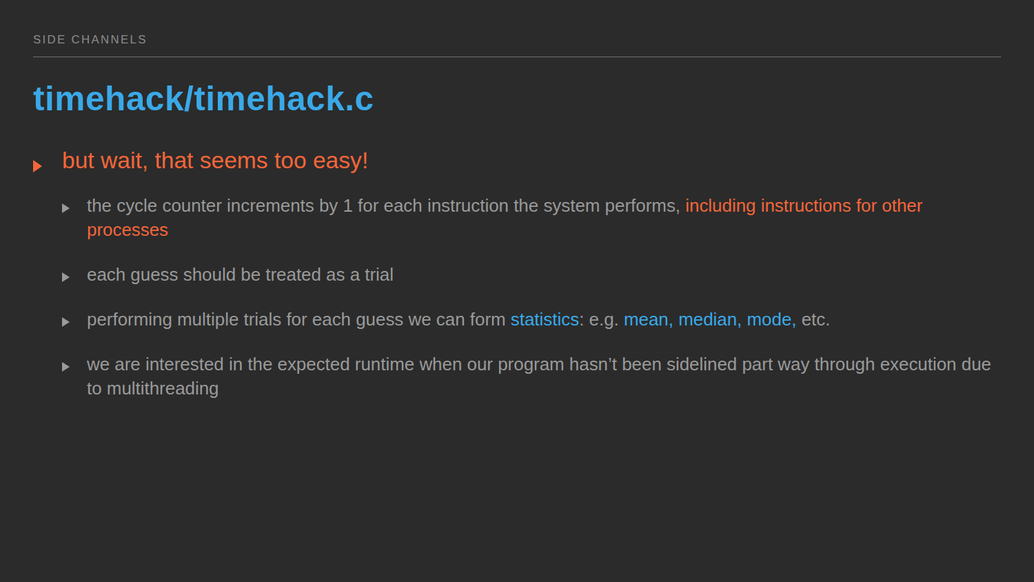Side Channels
timehack/timehack.c
but wait, that seems too easy!
the cycle counter increments by 1 for each instruction the system performs, including instructions for other processes
each guess should be treated as a trial
performing multiple trials for each guess we can form statistics: e.g. mean, median, mode, etc.
we are interested in the expected runtime when our program hasn’t been sidelined part way through execution due to multithreading